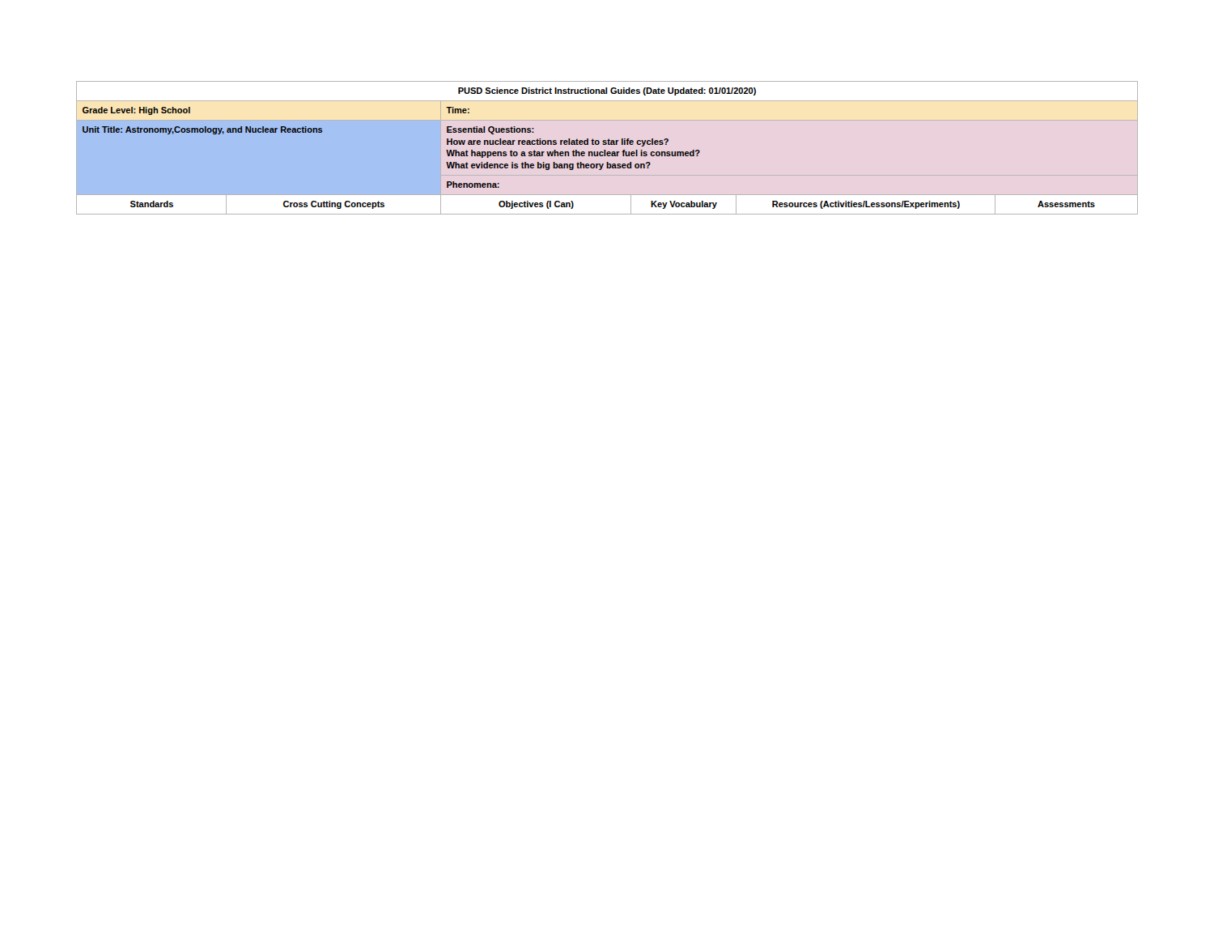| PUSD Science District Instructional Guides (Date Updated: 01/01/2020) |
| Grade Level: High School | Time: |
| Unit Title: Astronomy,Cosmology, and Nuclear Reactions | Essential Questions: How are nuclear reactions related to star life cycles? What happens to a star when the nuclear fuel is consumed? What evidence is the big bang theory based on? |
| Phenomena: |
| Standards | Cross Cutting Concepts | Objectives (I Can) | Key Vocabulary | Resources (Activities/Lessons/Experiments) | Assessments |